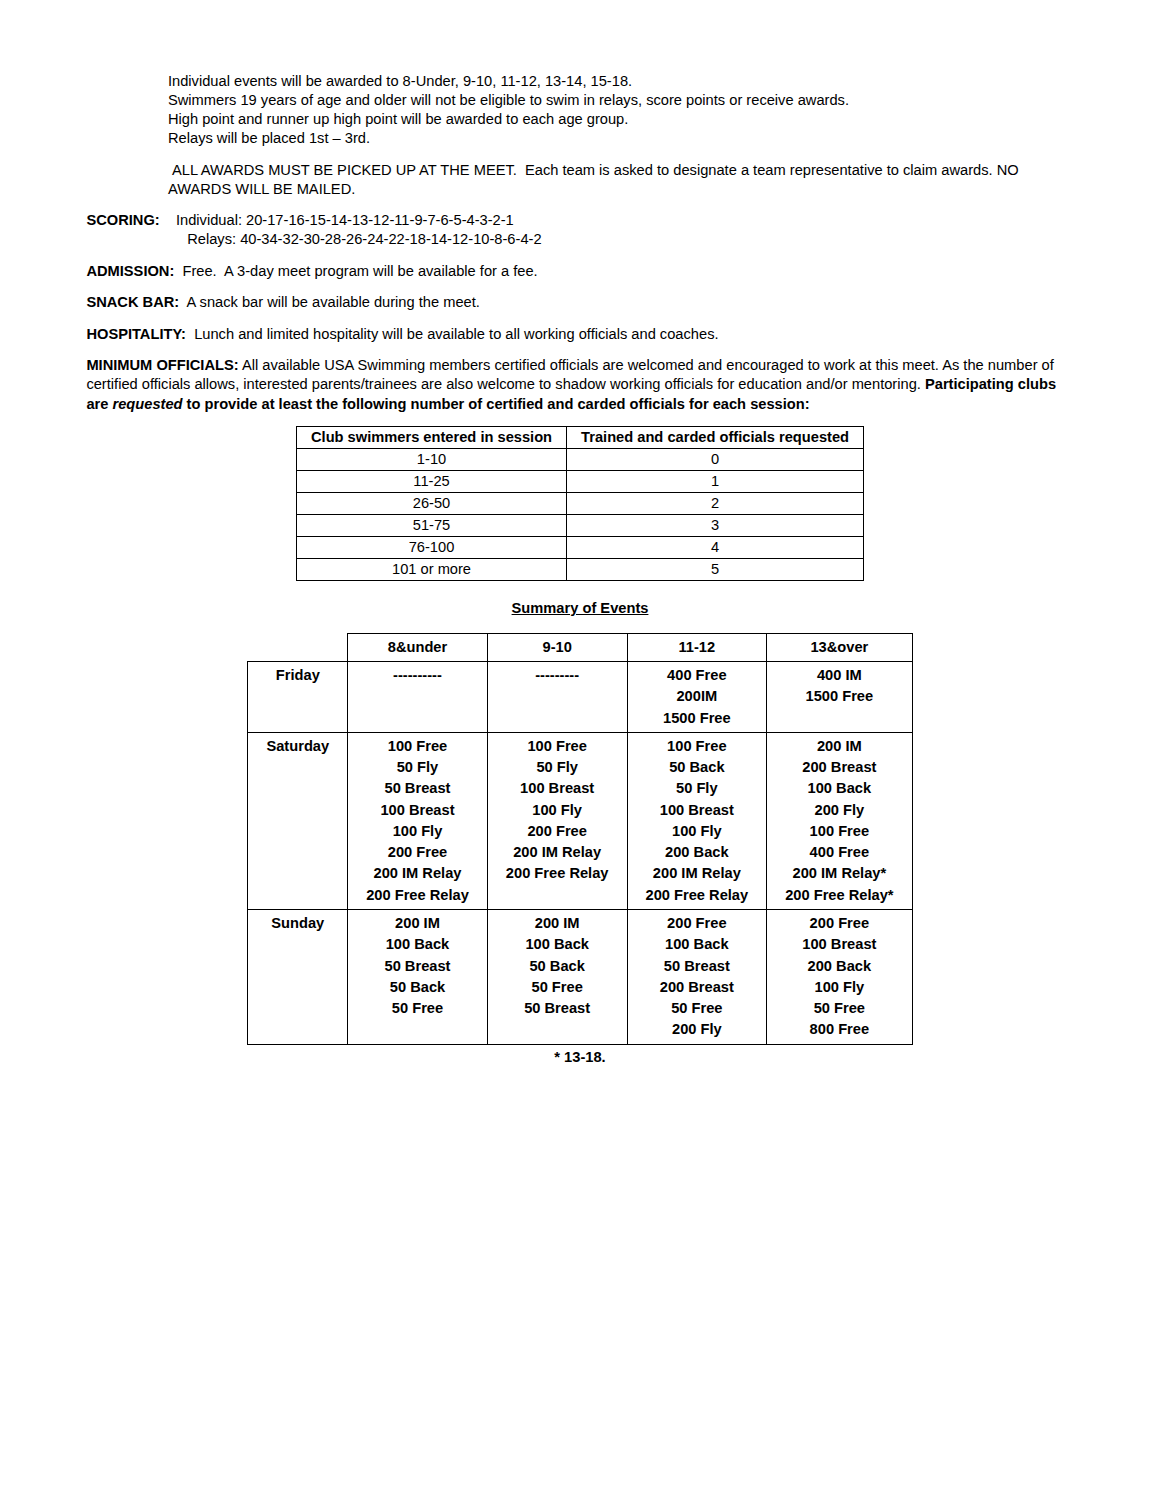Individual events will be awarded to 8-Under, 9-10, 11-12, 13-14, 15-18.
Swimmers 19 years of age and older will not be eligible to swim in relays, score points or receive awards.
High point and runner up high point will be awarded to each age group.
Relays will be placed 1st – 3rd.
ALL AWARDS MUST BE PICKED UP AT THE MEET. Each team is asked to designate a team representative to claim awards. NO AWARDS WILL BE MAILED.
SCORING: Individual: 20-17-16-15-14-13-12-11-9-7-6-5-4-3-2-1
Relays: 40-34-32-30-28-26-24-22-18-14-12-10-8-6-4-2
ADMISSION: Free. A 3-day meet program will be available for a fee.
SNACK BAR: A snack bar will be available during the meet.
HOSPITALITY: Lunch and limited hospitality will be available to all working officials and coaches.
MINIMUM OFFICIALS: All available USA Swimming members certified officials are welcomed and encouraged to work at this meet. As the number of certified officials allows, interested parents/trainees are also welcome to shadow working officials for education and/or mentoring. Participating clubs are requested to provide at least the following number of certified and carded officials for each session:
| Club swimmers entered in session | Trained and carded officials requested |
| 1-10 | 0 |
| 11-25 | 1 |
| 26-50 | 2 |
| 51-75 | 3 |
| 76-100 | 4 |
| 101 or more | 5 |
Summary of Events
| | 8&under | 9-10 | 11-12 | 13&over |
| Friday | ---------- | --------- | 400 Free 200IM 1500 Free | 400 IM 1500 Free |
| Saturday | 100 Free 50 Fly 50 Breast 100 Breast 100 Fly 200 Free 200 IM Relay 200 Free Relay | 100 Free 50 Fly 100 Breast 100 Fly 200 Free 200 IM Relay 200 Free Relay | 100 Free 50 Back 50 Fly 100 Breast 100 Fly 200 Back 200 IM Relay 200 Free Relay | 200 IM 200 Breast 100 Back 200 Fly 100 Free 400 Free 200 IM Relay* 200 Free Relay* |
| Sunday | 200 IM 100 Back 50 Breast 50 Back 50 Free | 200 IM 100 Back 50 Back 50 Free 50 Breast | 200 Free 100 Back 50 Breast 200 Breast 50 Free 200 Fly | 200 Free 100 Breast 200 Back 100 Fly 50 Free 800 Free |
* 13-18.